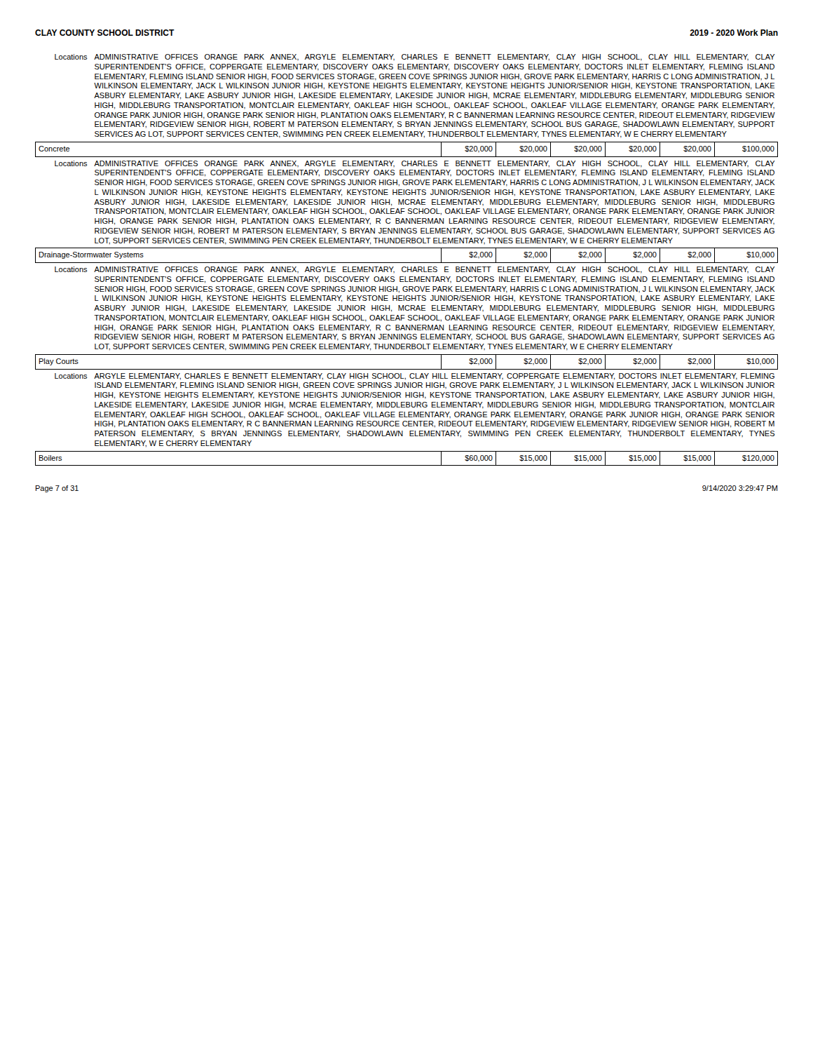CLAY COUNTY SCHOOL DISTRICT 2019 - 2020 Work Plan
| Locations | ADMINISTRATIVE OFFICES ORANGE PARK ANNEX, ARGYLE ELEMENTARY, CHARLES E BENNETT ELEMENTARY, CLAY HIGH SCHOOL, CLAY HILL ELEMENTARY, CLAY SUPERINTENDENT'S OFFICE, COPPERGATE ELEMENTARY, DISCOVERY OAKS ELEMENTARY, DISCOVERY OAKS ELEMENTARY, DOCTORS INLET ELEMENTARY, FLEMING ISLAND ELEMENTARY, FLEMING ISLAND SENIOR HIGH, FOOD SERVICES STORAGE, GREEN COVE SPRINGS JUNIOR HIGH, GROVE PARK ELEMENTARY, HARRIS C LONG ADMINISTRATION, J L WILKINSON ELEMENTARY, JACK L WILKINSON JUNIOR HIGH, KEYSTONE HEIGHTS ELEMENTARY, KEYSTONE HEIGHTS JUNIOR/SENIOR HIGH, KEYSTONE TRANSPORTATION, LAKE ASBURY ELEMENTARY, LAKE ASBURY JUNIOR HIGH, LAKESIDE ELEMENTARY, LAKESIDE JUNIOR HIGH, MCRAE ELEMENTARY, MIDDLEBURG ELEMENTARY, MIDDLEBURG SENIOR HIGH, MIDDLEBURG TRANSPORTATION, MONTCLAIR ELEMENTARY, OAKLEAF HIGH SCHOOL, OAKLEAF SCHOOL, OAKLEAF VILLAGE ELEMENTARY, ORANGE PARK ELEMENTARY, ORANGE PARK JUNIOR HIGH, ORANGE PARK SENIOR HIGH, PLANTATION OAKS ELEMENTARY, R C BANNERMAN LEARNING RESOURCE CENTER, RIDEOUT ELEMENTARY, RIDGEVIEW ELEMENTARY, RIDGEVIEW SENIOR HIGH, ROBERT M PATERSON ELEMENTARY, S BRYAN JENNINGS ELEMENTARY, SCHOOL BUS GARAGE, SHADOWLAWN ELEMENTARY, SUPPORT SERVICES AG LOT, SUPPORT SERVICES CENTER, SWIMMING PEN CREEK ELEMENTARY, THUNDERBOLT ELEMENTARY, TYNES ELEMENTARY, W E CHERRY ELEMENTARY |
| Concrete | $20,000 | $20,000 | $20,000 | $20,000 | $20,000 | $100,000 |
| Locations | ADMINISTRATIVE OFFICES ORANGE PARK ANNEX, ARGYLE ELEMENTARY, CHARLES E BENNETT ELEMENTARY, CLAY HIGH SCHOOL, CLAY HILL ELEMENTARY, CLAY SUPERINTENDENT'S OFFICE, COPPERGATE ELEMENTARY, DISCOVERY OAKS ELEMENTARY, DOCTORS INLET ELEMENTARY, FLEMING ISLAND ELEMENTARY, FLEMING ISLAND SENIOR HIGH, FOOD SERVICES STORAGE, GREEN COVE SPRINGS JUNIOR HIGH, GROVE PARK ELEMENTARY, HARRIS C LONG ADMINISTRATION, J L WILKINSON ELEMENTARY, JACK L WILKINSON JUNIOR HIGH, KEYSTONE HEIGHTS ELEMENTARY, KEYSTONE HEIGHTS JUNIOR/SENIOR HIGH, KEYSTONE TRANSPORTATION, LAKE ASBURY ELEMENTARY, LAKE ASBURY JUNIOR HIGH, LAKESIDE ELEMENTARY, LAKESIDE JUNIOR HIGH, MCRAE ELEMENTARY, MIDDLEBURG ELEMENTARY, MIDDLEBURG SENIOR HIGH, MIDDLEBURG TRANSPORTATION, MONTCLAIR ELEMENTARY, OAKLEAF HIGH SCHOOL, OAKLEAF SCHOOL, OAKLEAF VILLAGE ELEMENTARY, ORANGE PARK ELEMENTARY, ORANGE PARK JUNIOR HIGH, ORANGE PARK SENIOR HIGH, PLANTATION OAKS ELEMENTARY, R C BANNERMAN LEARNING RESOURCE CENTER, RIDEOUT ELEMENTARY, RIDGEVIEW ELEMENTARY, RIDGEVIEW SENIOR HIGH, ROBERT M PATERSON ELEMENTARY, S BRYAN JENNINGS ELEMENTARY, SCHOOL BUS GARAGE, SHADOWLAWN ELEMENTARY, SUPPORT SERVICES AG LOT, SUPPORT SERVICES CENTER, SWIMMING PEN CREEK ELEMENTARY, THUNDERBOLT ELEMENTARY, TYNES ELEMENTARY, W E CHERRY ELEMENTARY |
| Drainage-Stormwater Systems | $2,000 | $2,000 | $2,000 | $2,000 | $2,000 | $10,000 |
| Locations | ADMINISTRATIVE OFFICES ORANGE PARK ANNEX, ARGYLE ELEMENTARY, CHARLES E BENNETT ELEMENTARY, CLAY HIGH SCHOOL, CLAY HILL ELEMENTARY, CLAY SUPERINTENDENT'S OFFICE, COPPERGATE ELEMENTARY, DISCOVERY OAKS ELEMENTARY, DOCTORS INLET ELEMENTARY, FLEMING ISLAND ELEMENTARY, FLEMING ISLAND SENIOR HIGH, FOOD SERVICES STORAGE, GREEN COVE SPRINGS JUNIOR HIGH, GROVE PARK ELEMENTARY, HARRIS C LONG ADMINISTRATION, J L WILKINSON ELEMENTARY, JACK L WILKINSON JUNIOR HIGH, KEYSTONE HEIGHTS ELEMENTARY, KEYSTONE HEIGHTS JUNIOR/SENIOR HIGH, KEYSTONE TRANSPORTATION, LAKE ASBURY ELEMENTARY, LAKE ASBURY JUNIOR HIGH, LAKESIDE ELEMENTARY, LAKESIDE JUNIOR HIGH, MCRAE ELEMENTARY, MIDDLEBURG ELEMENTARY, MIDDLEBURG SENIOR HIGH, MIDDLEBURG TRANSPORTATION, MONTCLAIR ELEMENTARY, OAKLEAF HIGH SCHOOL, OAKLEAF SCHOOL, OAKLEAF VILLAGE ELEMENTARY, ORANGE PARK ELEMENTARY, ORANGE PARK JUNIOR HIGH, ORANGE PARK SENIOR HIGH, PLANTATION OAKS ELEMENTARY, R C BANNERMAN LEARNING RESOURCE CENTER, RIDEOUT ELEMENTARY, RIDGEVIEW ELEMENTARY, RIDGEVIEW SENIOR HIGH, ROBERT M PATERSON ELEMENTARY, S BRYAN JENNINGS ELEMENTARY, SCHOOL BUS GARAGE, SHADOWLAWN ELEMENTARY, SUPPORT SERVICES AG LOT, SUPPORT SERVICES CENTER, SWIMMING PEN CREEK ELEMENTARY, THUNDERBOLT ELEMENTARY, TYNES ELEMENTARY, W E CHERRY ELEMENTARY |
| Play Courts | $2,000 | $2,000 | $2,000 | $2,000 | $2,000 | $10,000 |
| Locations | ARGYLE ELEMENTARY, CHARLES E BENNETT ELEMENTARY, CLAY HIGH SCHOOL, CLAY HILL ELEMENTARY, COPPERGATE ELEMENTARY, DOCTORS INLET ELEMENTARY, FLEMING ISLAND ELEMENTARY, FLEMING ISLAND SENIOR HIGH, GREEN COVE SPRINGS JUNIOR HIGH, GROVE PARK ELEMENTARY, J L WILKINSON ELEMENTARY, JACK L WILKINSON JUNIOR HIGH, KEYSTONE HEIGHTS ELEMENTARY, KEYSTONE HEIGHTS JUNIOR/SENIOR HIGH, KEYSTONE TRANSPORTATION, LAKE ASBURY ELEMENTARY, LAKE ASBURY JUNIOR HIGH, LAKESIDE ELEMENTARY, LAKESIDE JUNIOR HIGH, MCRAE ELEMENTARY, MIDDLEBURG ELEMENTARY, MIDDLEBURG SENIOR HIGH, MIDDLEBURG TRANSPORTATION, MONTCLAIR ELEMENTARY, OAKLEAF HIGH SCHOOL, OAKLEAF SCHOOL, OAKLEAF VILLAGE ELEMENTARY, ORANGE PARK ELEMENTARY, ORANGE PARK JUNIOR HIGH, ORANGE PARK SENIOR HIGH, PLANTATION OAKS ELEMENTARY, R C BANNERMAN LEARNING RESOURCE CENTER, RIDEOUT ELEMENTARY, RIDGEVIEW ELEMENTARY, RIDGEVIEW SENIOR HIGH, ROBERT M PATERSON ELEMENTARY, S BRYAN JENNINGS ELEMENTARY, SHADOWLAWN ELEMENTARY, SWIMMING PEN CREEK ELEMENTARY, THUNDERBOLT ELEMENTARY, TYNES ELEMENTARY, W E CHERRY ELEMENTARY |
| Boilers | $60,000 | $15,000 | $15,000 | $15,000 | $15,000 | $120,000 |
Page 7 of 31 9/14/2020 3:29:47 PM